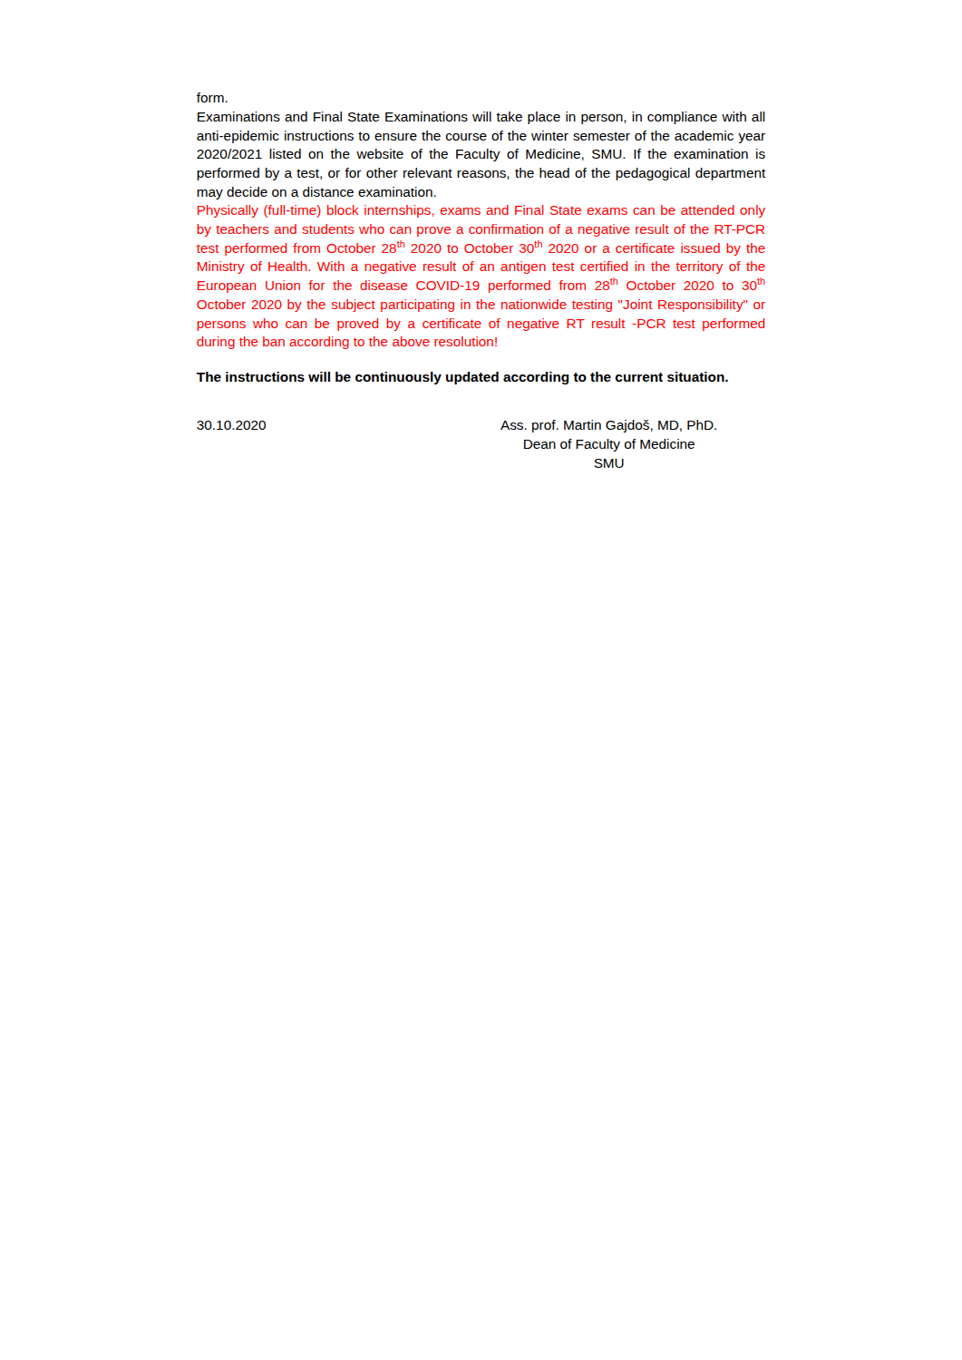form.
Examinations and Final State Examinations will take place in person, in compliance with all anti-epidemic instructions to ensure the course of the winter semester of the academic year 2020/2021 listed on the website of the Faculty of Medicine, SMU. If the examination is performed by a test, or for other relevant reasons, the head of the pedagogical department may decide on a distance examination.
Physically (full-time) block internships, exams and Final State exams can be attended only by teachers and students who can prove a confirmation of a negative result of the RT-PCR test performed from October 28th 2020 to October 30th 2020 or a certificate issued by the Ministry of Health. With a negative result of an antigen test certified in the territory of the European Union for the disease COVID-19 performed from 28th October 2020 to 30th October 2020 by the subject participating in the nationwide testing "Joint Responsibility" or persons who can be proved by a certificate of negative RT result -PCR test performed during the ban according to the above resolution!
The instructions will be continuously updated according to the current situation.
| 30.10.2020 | Ass. prof. Martin Gajdoš, MD, PhD. Dean of Faculty of Medicine SMU |